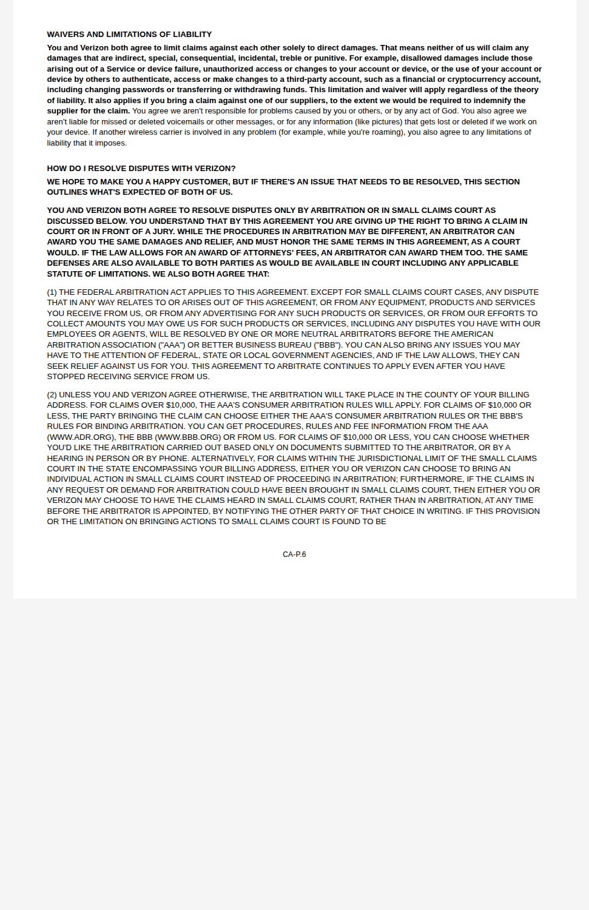Waivers and Limitations of Liability
You and Verizon both agree to limit claims against each other solely to direct damages. That means neither of us will claim any damages that are indirect, special, consequential, incidental, treble or punitive. For example, disallowed damages include those arising out of a Service or device failure, unauthorized access or changes to your account or device, or the use of your account or device by others to authenticate, access or make changes to a third-party account, such as a financial or cryptocurrency account, including changing passwords or transferring or withdrawing funds. This limitation and waiver will apply regardless of the theory of liability. It also applies if you bring a claim against one of our suppliers, to the extent we would be required to indemnify the supplier for the claim. You agree we aren't responsible for problems caused by you or others, or by any act of God. You also agree we aren't liable for missed or deleted voicemails or other messages, or for any information (like pictures) that gets lost or deleted if we work on your device. If another wireless carrier is involved in any problem (for example, while you're roaming), you also agree to any limitations of liability that it imposes.
How Do I Resolve Disputes With Verizon?
We hope to make you a happy customer, but if there's an issue that needs to be resolved, this section outlines what's expected of both of us.
You and Verizon both agree to resolve disputes only by arbitration or in small claims court as discussed below. You understand that by this agreement you are giving up the right to bring a claim in court or in front of a jury. While the procedures in arbitration may be different, an arbitrator can award you the same damages and relief, and must honor the same terms in this agreement, as a court would. If the law allows for an award of attorneys' fees, an arbitrator can award them too. The same defenses are also available to both parties as would be available in court including any applicable statute of limitations. We also both agree that:
(1) The Federal Arbitration Act applies to this agreement. Except for small claims court cases, any dispute that in any way relates to or arises out of this agreement, or from any equipment, products and services you receive from us, or from any advertising for any such products or services, or from our efforts to collect amounts you may owe us for such products or services, including any disputes you have with our employees or agents, will be resolved by one or more neutral arbitrators before the American Arbitration Association ("AAA") or Better Business Bureau ("BBB"). You can also bring any issues you may have to the attention of federal, state or local government agencies, and if the law allows, they can seek relief against us for you. This agreement to arbitrate continues to apply even after you have stopped receiving service from us.
(2) Unless you and Verizon agree otherwise, the arbitration will take place in the county of your billing address. For claims over $10,000, the AAA's consumer arbitration rules will apply. For claims of $10,000 or less, the party bringing the claim can choose either the AAA's consumer arbitration rules or the BBB's rules for binding arbitration. You can get procedures, rules and fee information from the AAA (www.adr.org), the BBB (www.bbb.org) or from us. For claims of $10,000 or less, you can choose whether you'd like the arbitration carried out based only on documents submitted to the arbitrator, or by a hearing in person or by phone. Alternatively, for claims within the jurisdictional limit of the small claims court in the state encompassing your billing address, either you or Verizon can choose to bring an individual action in small claims court instead of proceeding in arbitration; furthermore, if the claims in any request or demand for arbitration could have been brought in small claims court, then either you or Verizon may choose to have the claims heard in small claims court, rather than in arbitration, at any time before the arbitrator is appointed, by notifying the other party of that choice in writing. If this provision or the limitation on bringing actions to small claims court is found to be
CA-P.6